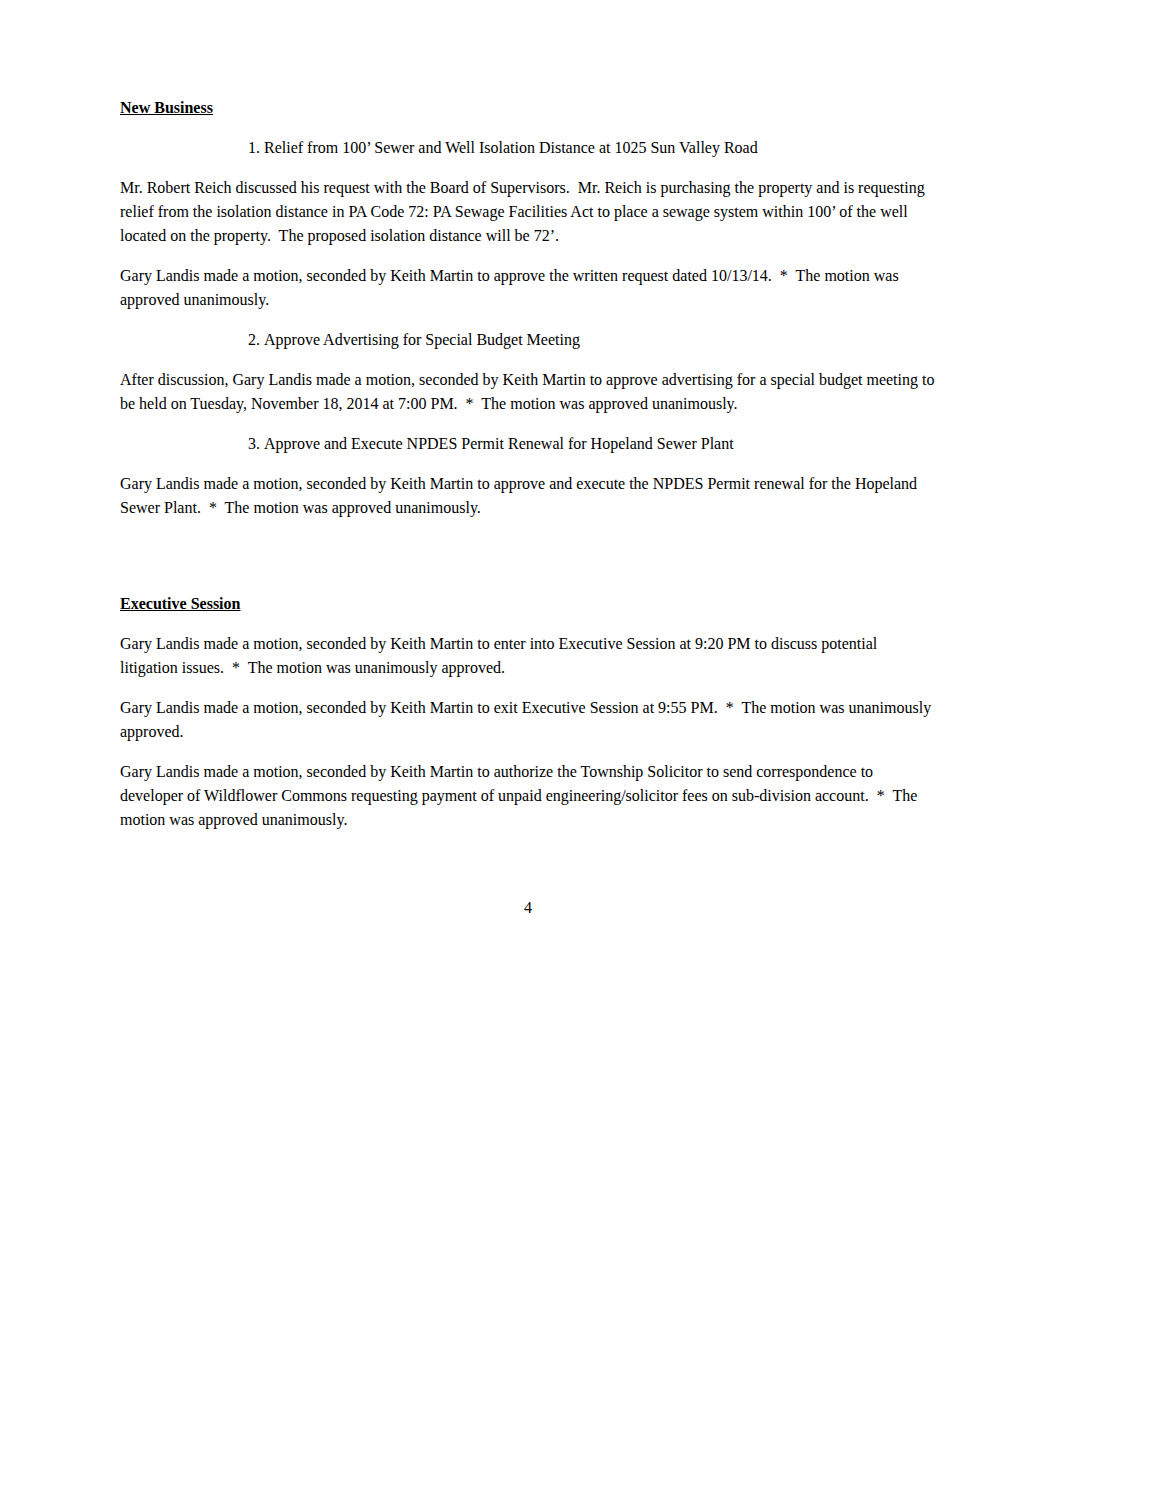New Business
Relief from 100’ Sewer and Well Isolation Distance at 1025 Sun Valley Road
Mr. Robert Reich discussed his request with the Board of Supervisors. Mr. Reich is purchasing the property and is requesting relief from the isolation distance in PA Code 72: PA Sewage Facilities Act to place a sewage system within 100’ of the well located on the property. The proposed isolation distance will be 72’.
Gary Landis made a motion, seconded by Keith Martin to approve the written request dated 10/13/14. * The motion was approved unanimously.
Approve Advertising for Special Budget Meeting
After discussion, Gary Landis made a motion, seconded by Keith Martin to approve advertising for a special budget meeting to be held on Tuesday, November 18, 2014 at 7:00 PM. * The motion was approved unanimously.
Approve and Execute NPDES Permit Renewal for Hopeland Sewer Plant
Gary Landis made a motion, seconded by Keith Martin to approve and execute the NPDES Permit renewal for the Hopeland Sewer Plant. * The motion was approved unanimously.
Executive Session
Gary Landis made a motion, seconded by Keith Martin to enter into Executive Session at 9:20 PM to discuss potential litigation issues. * The motion was unanimously approved.
Gary Landis made a motion, seconded by Keith Martin to exit Executive Session at 9:55 PM. * The motion was unanimously approved.
Gary Landis made a motion, seconded by Keith Martin to authorize the Township Solicitor to send correspondence to developer of Wildflower Commons requesting payment of unpaid engineering/solicitor fees on sub-division account. * The motion was approved unanimously.
4